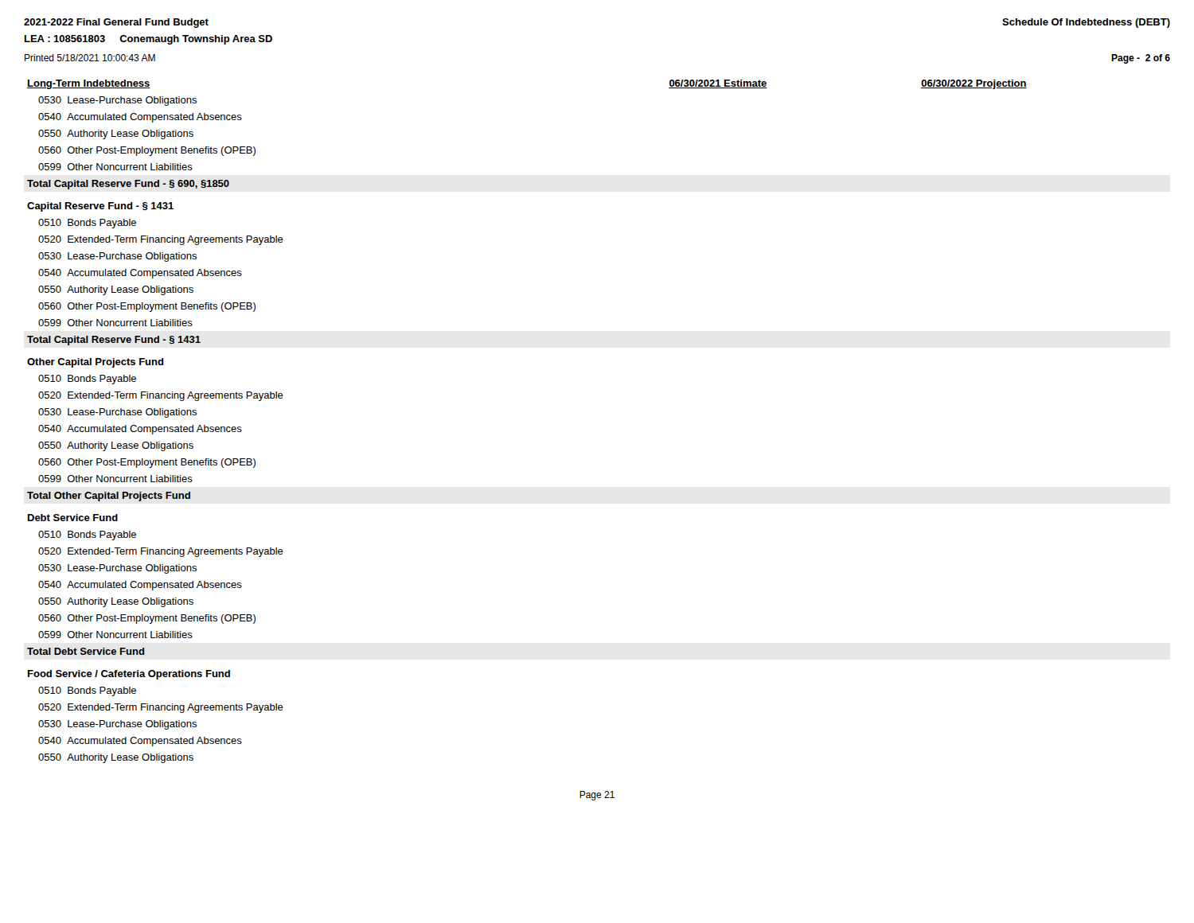2021-2022 Final General Fund Budget
Schedule Of Indebtedness (DEBT)
LEA : 108561803 Conemaugh Township Area SD
Printed 5/18/2021 10:00:43 AM
Page - 2 of 6
| Long-Term Indebtedness | 06/30/2021 Estimate | 06/30/2022 Projection |
| --- | --- | --- |
| 0530 Lease-Purchase Obligations | | |
| 0540 Accumulated Compensated Absences | | |
| 0550 Authority Lease Obligations | | |
| 0560 Other Post-Employment Benefits (OPEB) | | |
| 0599 Other Noncurrent Liabilities | | |
| Total Capital Reserve Fund - § 690, §1850 | | |
| Capital Reserve Fund - § 1431 | | |
| 0510 Bonds Payable | | |
| 0520 Extended-Term Financing Agreements Payable | | |
| 0530 Lease-Purchase Obligations | | |
| 0540 Accumulated Compensated Absences | | |
| 0550 Authority Lease Obligations | | |
| 0560 Other Post-Employment Benefits (OPEB) | | |
| 0599 Other Noncurrent Liabilities | | |
| Total Capital Reserve Fund - § 1431 | | |
| Other Capital Projects Fund | | |
| 0510 Bonds Payable | | |
| 0520 Extended-Term Financing Agreements Payable | | |
| 0530 Lease-Purchase Obligations | | |
| 0540 Accumulated Compensated Absences | | |
| 0550 Authority Lease Obligations | | |
| 0560 Other Post-Employment Benefits (OPEB) | | |
| 0599 Other Noncurrent Liabilities | | |
| Total Other Capital Projects Fund | | |
| Debt Service Fund | | |
| 0510 Bonds Payable | | |
| 0520 Extended-Term Financing Agreements Payable | | |
| 0530 Lease-Purchase Obligations | | |
| 0540 Accumulated Compensated Absences | | |
| 0550 Authority Lease Obligations | | |
| 0560 Other Post-Employment Benefits (OPEB) | | |
| 0599 Other Noncurrent Liabilities | | |
| Total Debt Service Fund | | |
| Food Service / Cafeteria Operations Fund | | |
| 0510 Bonds Payable | | |
| 0520 Extended-Term Financing Agreements Payable | | |
| 0530 Lease-Purchase Obligations | | |
| 0540 Accumulated Compensated Absences | | |
| 0550 Authority Lease Obligations | | |
Page 21